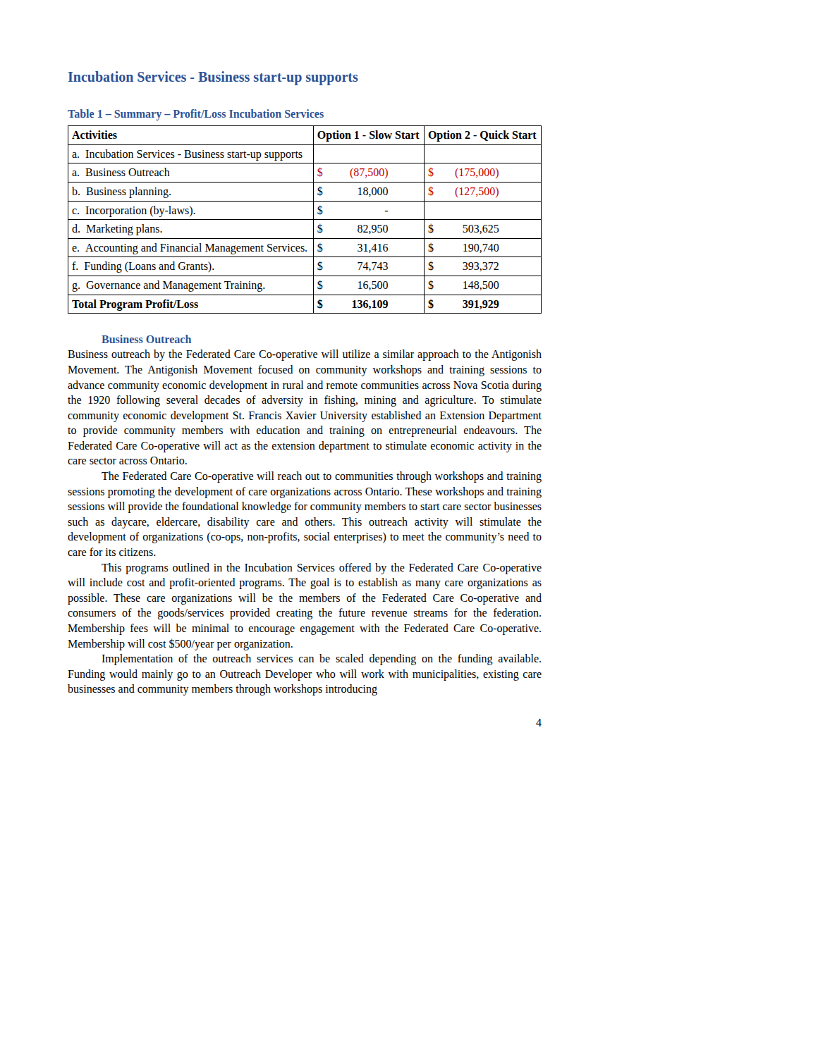Incubation Services - Business start-up supports
Table 1 – Summary – Profit/Loss Incubation Services
| Activities | Option 1 - Slow Start | Option 2 - Quick Start |
| --- | --- | --- |
| a. Incubation Services - Business start-up supports | | |
| a. Business Outreach | $ (87,500) | $ (175,000) |
| b. Business planning. | $ 18,000 | $ (127,500) |
| c. Incorporation (by-laws). | $ - | |
| d. Marketing plans. | $ 82,950 | $ 503,625 |
| e. Accounting and Financial Management Services. | $ 31,416 | $ 190,740 |
| f. Funding (Loans and Grants). | $ 74,743 | $ 393,372 |
| g. Governance and Management Training. | $ 16,500 | $ 148,500 |
| Total Program Profit/Loss | $ 136,109 | $ 391,929 |
Business Outreach
Business outreach by the Federated Care Co-operative will utilize a similar approach to the Antigonish Movement. The Antigonish Movement focused on community workshops and training sessions to advance community economic development in rural and remote communities across Nova Scotia during the 1920 following several decades of adversity in fishing, mining and agriculture. To stimulate community economic development St. Francis Xavier University established an Extension Department to provide community members with education and training on entrepreneurial endeavours. The Federated Care Co-operative will act as the extension department to stimulate economic activity in the care sector across Ontario.
The Federated Care Co-operative will reach out to communities through workshops and training sessions promoting the development of care organizations across Ontario. These workshops and training sessions will provide the foundational knowledge for community members to start care sector businesses such as daycare, eldercare, disability care and others. This outreach activity will stimulate the development of organizations (co-ops, non-profits, social enterprises) to meet the community’s need to care for its citizens.
This programs outlined in the Incubation Services offered by the Federated Care Co-operative will include cost and profit-oriented programs. The goal is to establish as many care organizations as possible. These care organizations will be the members of the Federated Care Co-operative and consumers of the goods/services provided creating the future revenue streams for the federation. Membership fees will be minimal to encourage engagement with the Federated Care Co-operative. Membership will cost $500/year per organization.
Implementation of the outreach services can be scaled depending on the funding available. Funding would mainly go to an Outreach Developer who will work with municipalities, existing care businesses and community members through workshops introducing
4